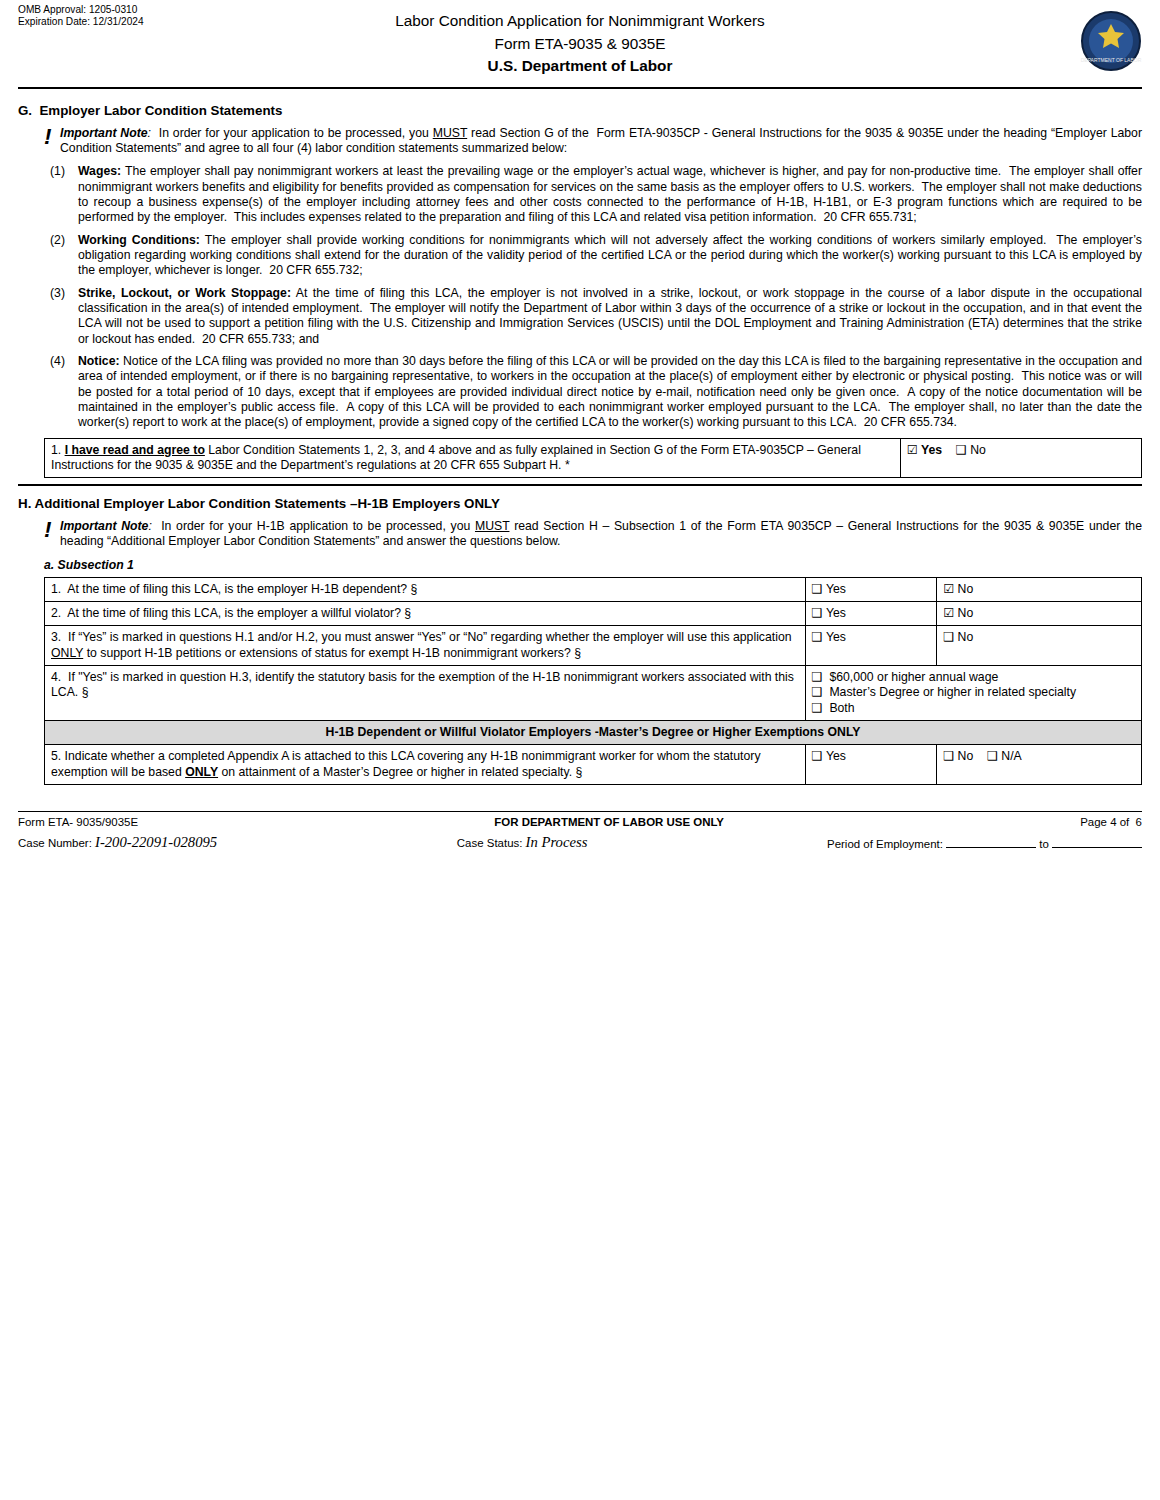OMB Approval: 1205-0310
Expiration Date: 12/31/2024
Labor Condition Application for Nonimmigrant Workers
Form ETA-9035 & 9035E
U.S. Department of Labor
DEPARTMENT OF LABOR
G. Employer Labor Condition Statements
!
Important Note: In order for your application to be processed, you MUST read Section G of the Form ETA-9035CP - General Instructions for the 9035 & 9035E under the heading “Employer Labor Condition Statements” and agree to all four (4) labor condition statements summarized below:
(1) Wages: The employer shall pay nonimmigrant workers at least the prevailing wage or the employer’s actual wage, whichever is higher, and pay for non-productive time. The employer shall offer nonimmigrant workers benefits and eligibility for benefits provided as compensation for services on the same basis as the employer offers to U.S. workers. The employer shall not make deductions to recoup a business expense(s) of the employer including attorney fees and other costs connected to the performance of H-1B, H-1B1, or E-3 program functions which are required to be performed by the employer. This includes expenses related to the preparation and filing of this LCA and related visa petition information. 20 CFR 655.731;
(2) Working Conditions: The employer shall provide working conditions for nonimmigrants which will not adversely affect the working conditions of workers similarly employed. The employer’s obligation regarding working conditions shall extend for the duration of the validity period of the certified LCA or the period during which the worker(s) working pursuant to this LCA is employed by the employer, whichever is longer. 20 CFR 655.732;
(3) Strike, Lockout, or Work Stoppage: At the time of filing this LCA, the employer is not involved in a strike, lockout, or work stoppage in the course of a labor dispute in the occupational classification in the area(s) of intended employment. The employer will notify the Department of Labor within 3 days of the occurrence of a strike or lockout in the occupation, and in that event the LCA will not be used to support a petition filing with the U.S. Citizenship and Immigration Services (USCIS) until the DOL Employment and Training Administration (ETA) determines that the strike or lockout has ended. 20 CFR 655.733; and
(4) Notice: Notice of the LCA filing was provided no more than 30 days before the filing of this LCA or will be provided on the day this LCA is filed to the bargaining representative in the occupation and area of intended employment, or if there is no bargaining representative, to workers in the occupation at the place(s) of employment either by electronic or physical posting. This notice was or will be posted for a total period of 10 days, except that if employees are provided individual direct notice by e-mail, notification need only be given once. A copy of the notice documentation will be maintained in the employer’s public access file. A copy of this LCA will be provided to each nonimmigrant worker employed pursuant to the LCA. The employer shall, no later than the date the worker(s) report to work at the place(s) of employment, provide a signed copy of the certified LCA to the worker(s) working pursuant to this LCA. 20 CFR 655.734.
| 1. I have read and agree to Labor Condition Statements 1, 2, 3, and 4 above and as fully explained in Section G of the Form ETA-9035CP – General Instructions for the 9035 & 9035E and the Department’s regulations at 20 CFR 655 Subpart H. * | ☑ Yes ❑ No |
H. Additional Employer Labor Condition Statements –H-1B Employers ONLY
!
Important Note: In order for your H-1B application to be processed, you MUST read Section H – Subsection 1 of the Form ETA 9035CP – General Instructions for the 9035 & 9035E under the heading “Additional Employer Labor Condition Statements” and answer the questions below.
a. Subsection 1
| 1. At the time of filing this LCA, is the employer H-1B dependent? § | ❑ Yes | ☑ No |
| 2. At the time of filing this LCA, is the employer a willful violator? § | ❑ Yes | ☑ No |
| 3. If “Yes” is marked in questions H.1 and/or H.2, you must answer “Yes” or “No” regarding whether the employer will use this application ONLY to support H-1B petitions or extensions of status for exempt H-1B nonimmigrant workers? § | ❑ Yes | ❑ No |
| 4. If "Yes" is marked in question H.3, identify the statutory basis for the exemption of the H-1B nonimmigrant workers associated with this LCA. § | ❑ $60,000 or higher annual wage ❑ Master’s Degree or higher in related specialty ❑ Both |
| H-1B Dependent or Willful Violator Employers -Master’s Degree or Higher Exemptions ONLY |
| 5. Indicate whether a completed Appendix A is attached to this LCA covering any H-1B nonimmigrant worker for whom the statutory exemption will be based ONLY on attainment of a Master’s Degree or higher in related specialty. § | ❑ Yes | ❑ No ❑ N/A |
Form ETA- 9035/9035E
FOR DEPARTMENT OF LABOR USE ONLY
Page 4 of 6
Case Number: I-200-22091-028095
Case Status: In Process
Period of Employment: to